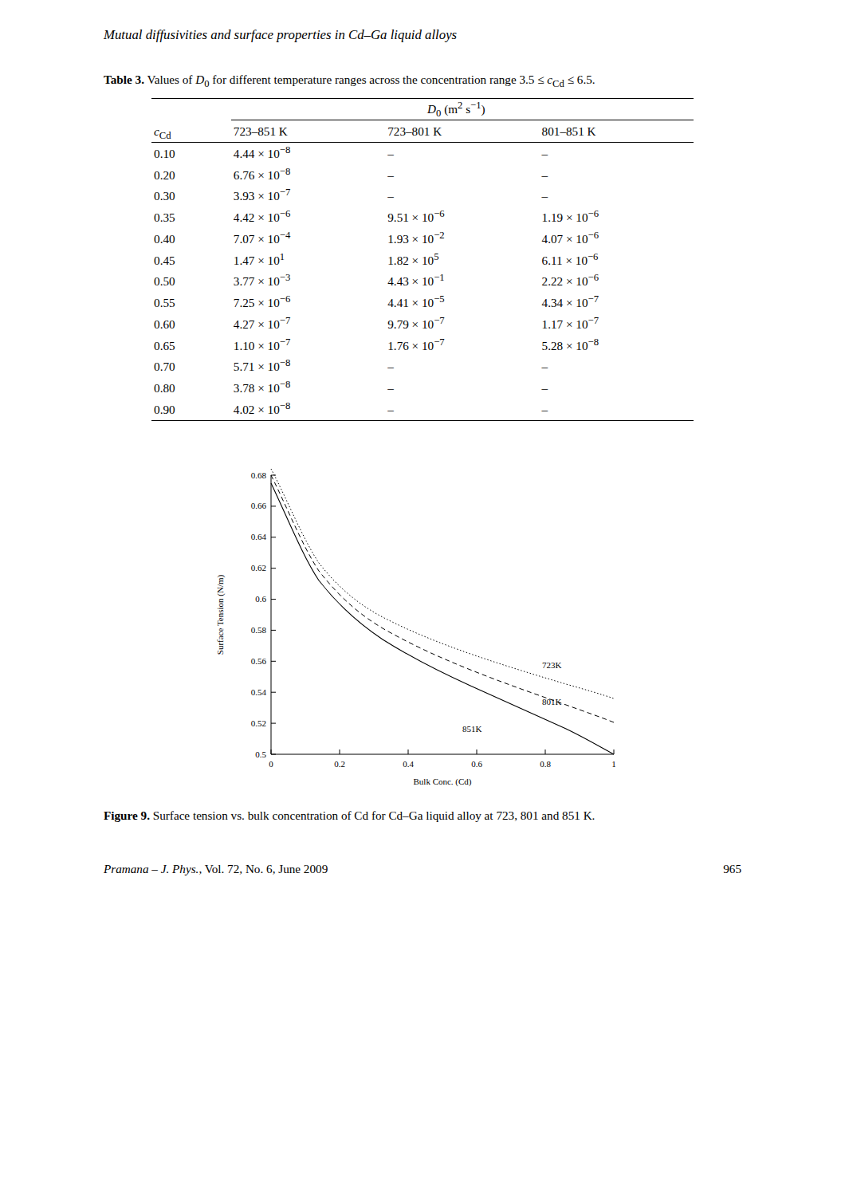Mutual diffusivities and surface properties in Cd–Ga liquid alloys
Table 3. Values of D0 for different temperature ranges across the concentration range 3.5 ≤ cCd ≤ 6.5.
| | D 0 (m 2 s −1 ) |
| --- | --- |
| c Cd | 723–851 K | 723–801 K | 801–851 K |
| 0.10 | 4.44 × 10 −8 | – | – |
| 0.20 | 6.76 × 10 −8 | – | – |
| 0.30 | 3.93 × 10 −7 | – | – |
| 0.35 | 4.42 × 10 −6 | 9.51 × 10 −6 | 1.19 × 10 −6 |
| 0.40 | 7.07 × 10 −4 | 1.93 × 10 −2 | 4.07 × 10 −6 |
| 0.45 | 1.47 × 10 1 | 1.82 × 10 5 | 6.11 × 10 −6 |
| 0.50 | 3.77 × 10 −3 | 4.43 × 10 −1 | 2.22 × 10 −6 |
| 0.55 | 7.25 × 10 −6 | 4.41 × 10 −5 | 4.34 × 10 −7 |
| 0.60 | 4.27 × 10 −7 | 9.79 × 10 −7 | 1.17 × 10 −7 |
| 0.65 | 1.10 × 10 −7 | 1.76 × 10 −7 | 5.28 × 10 −8 |
| 0.70 | 5.71 × 10 −8 | – | – |
| 0.80 | 3.78 × 10 −8 | – | – |
| 0.90 | 4.02 × 10 −8 | – | – |
0.5 0.52 0.54 0.56 0.58 0.6 0.62 0.64 0.66 0.68 0 0.2 0.4 0.6 0.8 1 Bulk Conc. (Cd) Surface Tension (N/m) 723K 801K 851K
Figure 9. Surface tension vs. bulk concentration of Cd for Cd–Ga liquid alloy at 723, 801 and 851 K.
Pramana – J. Phys., Vol. 72, No. 6, June 2009 965